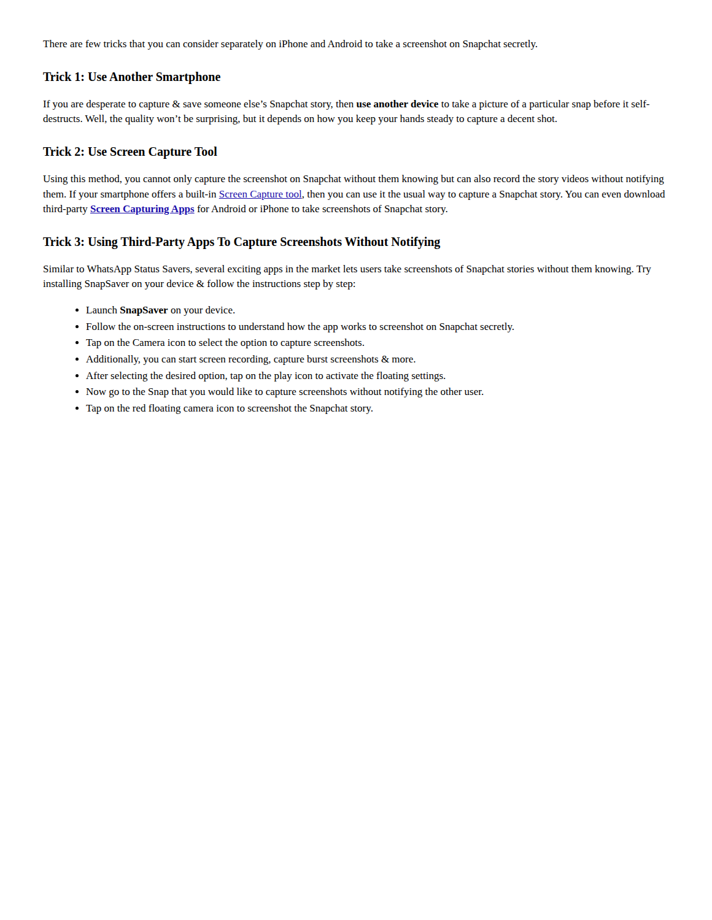There are few tricks that you can consider separately on iPhone and Android to take a screenshot on Snapchat secretly.
Trick 1: Use Another Smartphone
If you are desperate to capture & save someone else’s Snapchat story, then use another device to take a picture of a particular snap before it self-destructs. Well, the quality won’t be surprising, but it depends on how you keep your hands steady to capture a decent shot.
Trick 2: Use Screen Capture Tool
Using this method, you cannot only capture the screenshot on Snapchat without them knowing but can also record the story videos without notifying them. If your smartphone offers a built-in Screen Capture tool, then you can use it the usual way to capture a Snapchat story. You can even download third-party Screen Capturing Apps for Android or iPhone to take screenshots of Snapchat story.
Trick 3: Using Third-Party Apps To Capture Screenshots Without Notifying
Similar to WhatsApp Status Savers, several exciting apps in the market lets users take screenshots of Snapchat stories without them knowing. Try installing SnapSaver on your device & follow the instructions step by step:
Launch SnapSaver on your device.
Follow the on-screen instructions to understand how the app works to screenshot on Snapchat secretly.
Tap on the Camera icon to select the option to capture screenshots.
Additionally, you can start screen recording, capture burst screenshots & more.
After selecting the desired option, tap on the play icon to activate the floating settings.
Now go to the Snap that you would like to capture screenshots without notifying the other user.
Tap on the red floating camera icon to screenshot the Snapchat story.